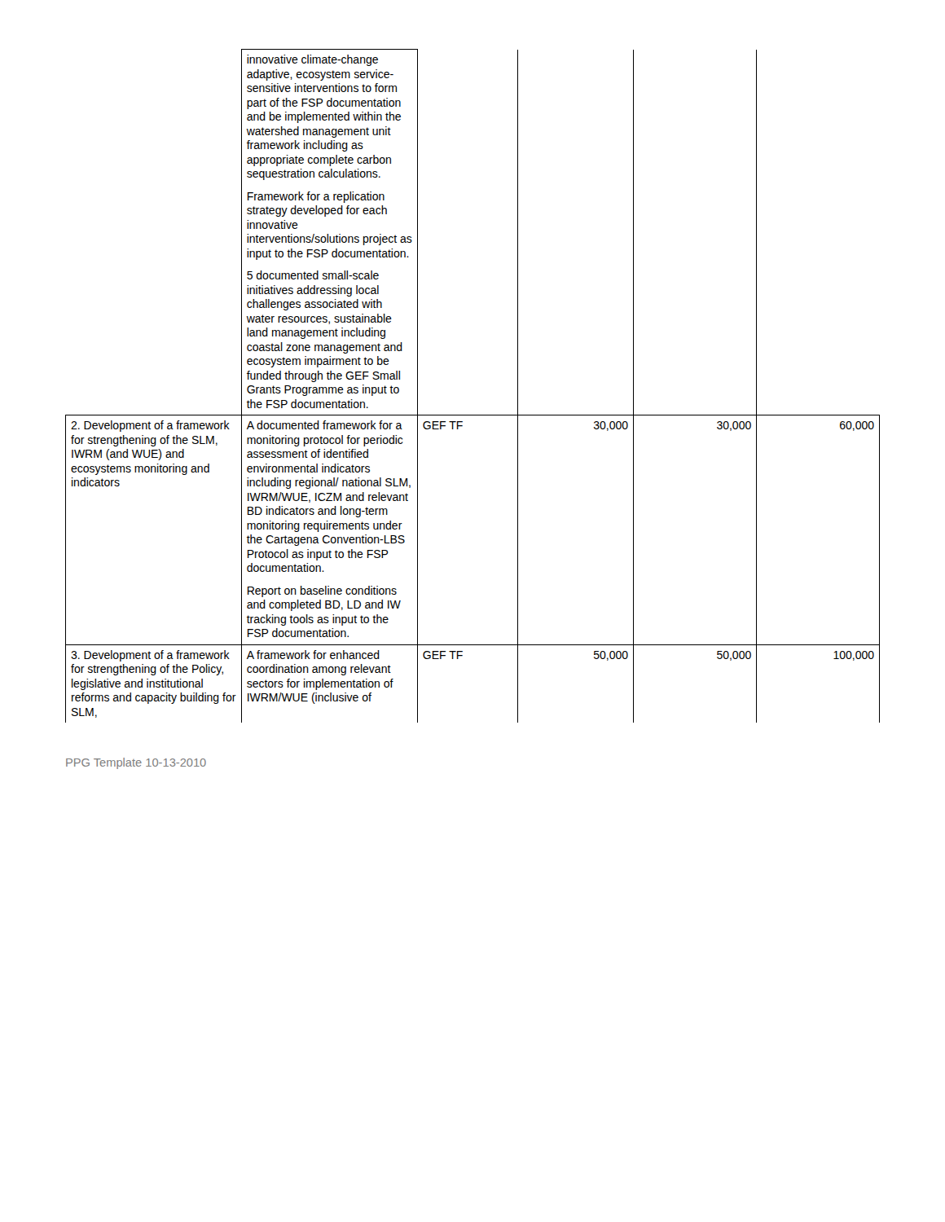| | innovative climate-change adaptive, ecosystem service-sensitive interventions to form part of the FSP documentation and be implemented within the watershed management unit framework including as appropriate complete carbon sequestration calculations. Framework for a replication strategy developed for each innovative interventions/solutions project as input to the FSP documentation. 5 documented small-scale initiatives addressing local challenges associated with water resources, sustainable land management including coastal zone management and ecosystem impairment to be funded through the GEF Small Grants Programme as input to the FSP documentation. | | | | |
| 2. Development of a framework for strengthening of the SLM, IWRM (and WUE) and ecosystems monitoring and indicators | A documented framework for a monitoring protocol for periodic assessment of identified environmental indicators including regional/ national SLM, IWRM/WUE, ICZM and relevant BD indicators and long-term monitoring requirements under the Cartagena Convention-LBS Protocol as input to the FSP documentation. Report on baseline conditions and completed BD, LD and IW tracking tools as input to the FSP documentation. | GEF TF | 30,000 | 30,000 | 60,000 |
| 3. Development of a framework for strengthening of the Policy, legislative and institutional reforms and capacity building for SLM, | A framework for enhanced coordination among relevant sectors for implementation of IWRM/WUE (inclusive of | GEF TF | 50,000 | 50,000 | 100,000 |
PPG Template 10-13-2010